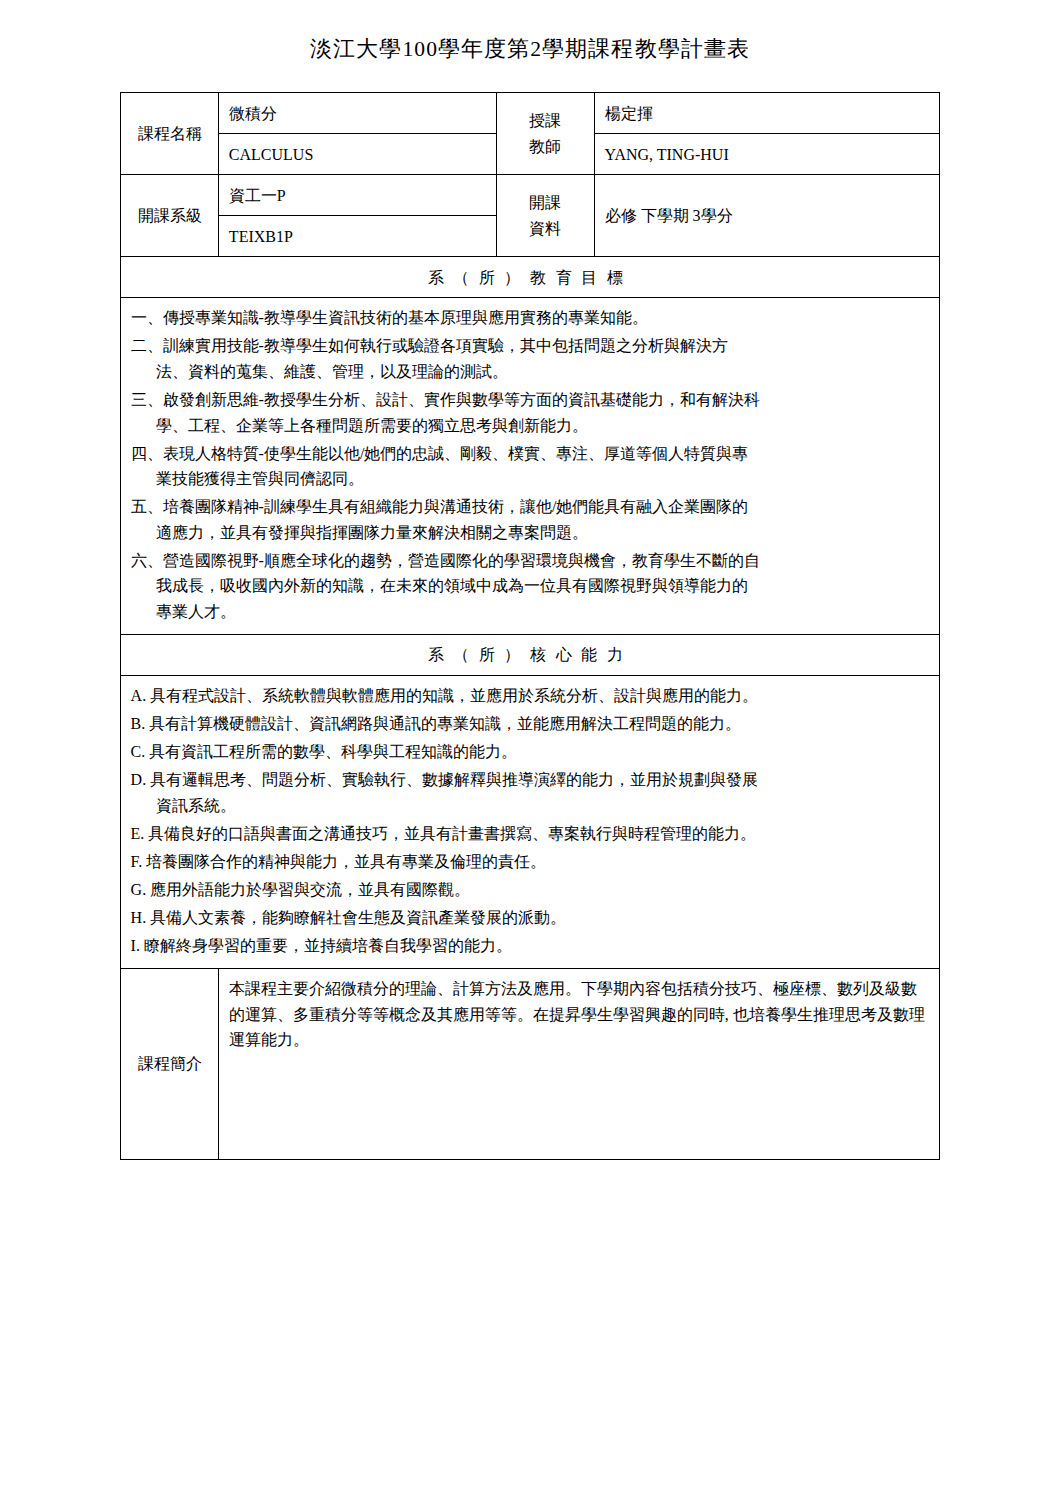淡江大學100學年度第2學期課程教學計畫表
| 課程名稱 | 微積分 | 授課 教師 | 楊定揮 |
| CALCULUS | YANG, TING-HUI |
| 開課系級 | 資工一P | 開課 資料 | 必修 下學期 3學分 |
| TEIXB1P |
| 系（所）教育目標 |
| 一、傳授專業知識-教導學生資訊技術的基本原理與應用實務的專業知能。 二、訓練實用技能-教導學生如何執行或驗證各項實驗，其中包括問題之分析與解決方 法、資料的蒐集、維護、管理，以及理論的測試。 三、啟發創新思維-教授學生分析、設計、實作與數學等方面的資訊基礎能力，和有解決科 學、工程、企業等上各種問題所需要的獨立思考與創新能力。 四、表現人格特質-使學生能以他/她們的忠誠、剛毅、樸實、專注、厚道等個人特質與專 業技能獲得主管與同儕認同。 五、培養團隊精神-訓練學生具有組織能力與溝通技術，讓他/她們能具有融入企業團隊的 適應力，並具有發揮與指揮團隊力量來解決相關之專案問題。 六、營造國際視野-順應全球化的趨勢，營造國際化的學習環境與機會，教育學生不斷的自 我成長，吸收國內外新的知識，在未來的領域中成為一位具有國際視野與領導能力的 專業人才。 |
| 系（所）核心能力 |
| A. 具有程式設計、系統軟體與軟體應用的知識，並應用於系統分析、設計與應用的能力。 B. 具有計算機硬體設計、資訊網路與通訊的專業知識，並能應用解決工程問題的能力。 C. 具有資訊工程所需的數學、科學與工程知識的能力。 D. 具有邏輯思考、問題分析、實驗執行、數據解釋與推導演繹的能力，並用於規劃與發展 資訊系統。 E. 具備良好的口語與書面之溝通技巧，並具有計畫書撰寫、專案執行與時程管理的能力。 F. 培養團隊合作的精神與能力，並具有專業及倫理的責任。 G. 應用外語能力於學習與交流，並具有國際觀。 H. 具備人文素養，能夠瞭解社會生態及資訊產業發展的派動。 I. 瞭解終身學習的重要，並持續培養自我學習的能力。 |
| 課程簡介 | 本課程主要介紹微積分的理論、計算方法及應用。下學期內容包括積分技巧、極座標、數列及級數的運算、多重積分等等概念及其應用等等。在提昇學生學習興趣的同時, 也培養學生推理思考及數理運算能力。 |